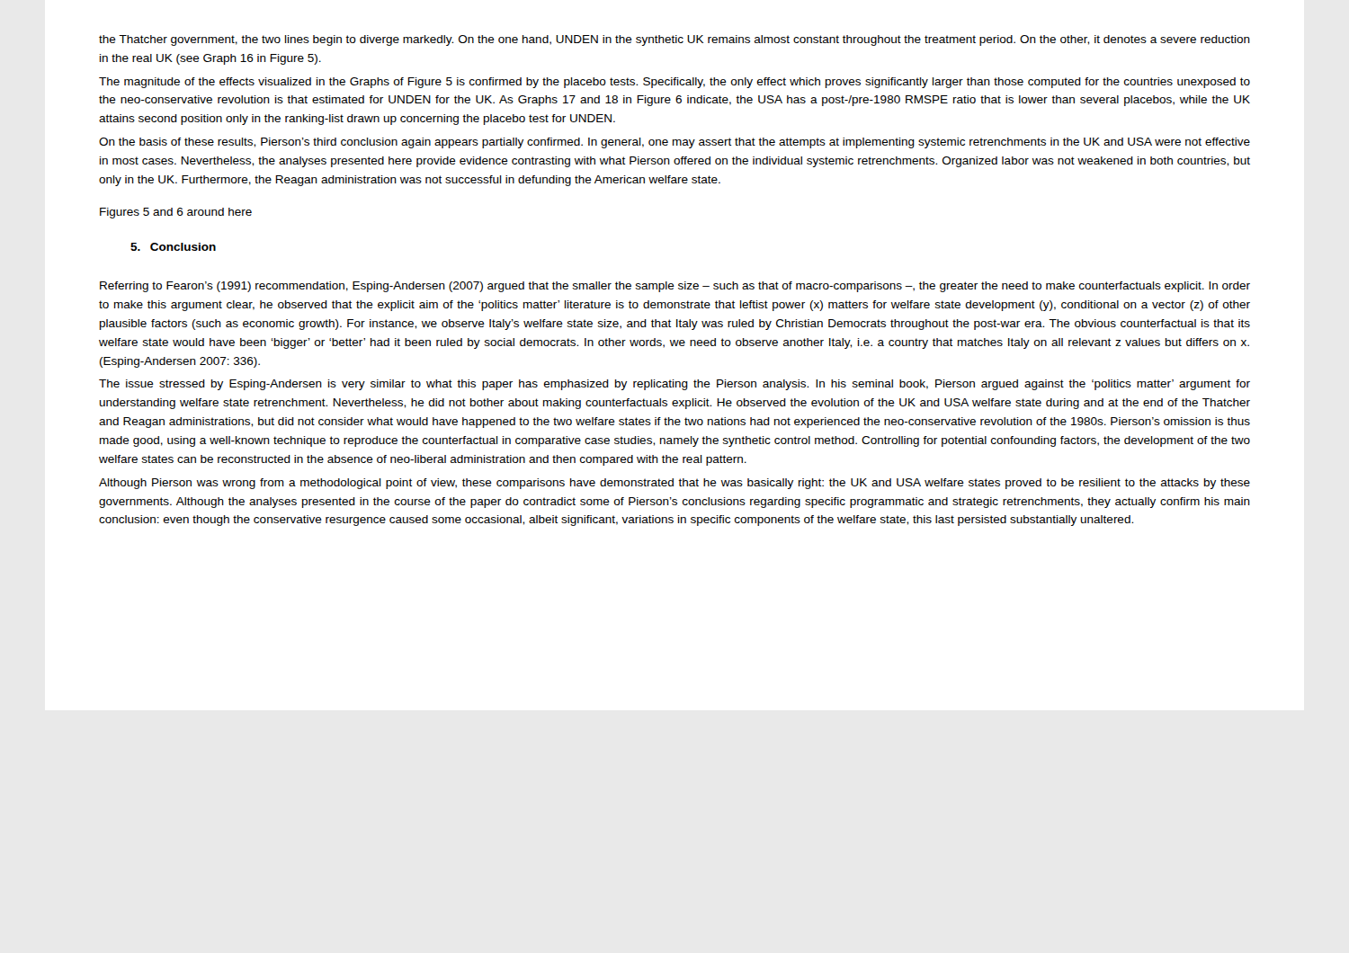the Thatcher government, the two lines begin to diverge markedly. On the one hand, UNDEN in the synthetic UK remains almost constant throughout the treatment period. On the other, it denotes a severe reduction in the real UK (see Graph 16 in Figure 5).
The magnitude of the effects visualized in the Graphs of Figure 5 is confirmed by the placebo tests. Specifically, the only effect which proves significantly larger than those computed for the countries unexposed to the neo-conservative revolution is that estimated for UNDEN for the UK. As Graphs 17 and 18 in Figure 6 indicate, the USA has a post-/pre-1980 RMSPE ratio that is lower than several placebos, while the UK attains second position only in the ranking-list drawn up concerning the placebo test for UNDEN.
On the basis of these results, Pierson’s third conclusion again appears partially confirmed. In general, one may assert that the attempts at implementing systemic retrenchments in the UK and USA were not effective in most cases. Nevertheless, the analyses presented here provide evidence contrasting with what Pierson offered on the individual systemic retrenchments. Organized labor was not weakened in both countries, but only in the UK. Furthermore, the Reagan administration was not successful in defunding the American welfare state.
Figures 5 and 6 around here
5. Conclusion
Referring to Fearon’s (1991) recommendation, Esping-Andersen (2007) argued that the smaller the sample size – such as that of macro-comparisons –, the greater the need to make counterfactuals explicit. In order to make this argument clear, he observed that the explicit aim of the ‘politics matter’ literature is to demonstrate that leftist power (x) matters for welfare state development (y), conditional on a vector (z) of other plausible factors (such as economic growth). For instance, we observe Italy’s welfare state size, and that Italy was ruled by Christian Democrats throughout the post-war era. The obvious counterfactual is that its welfare state would have been ‘bigger’ or ‘better’ had it been ruled by social democrats. In other words, we need to observe another Italy, i.e. a country that matches Italy on all relevant z values but differs on x. (Esping-Andersen 2007: 336).
The issue stressed by Esping-Andersen is very similar to what this paper has emphasized by replicating the Pierson analysis. In his seminal book, Pierson argued against the ‘politics matter’ argument for understanding welfare state retrenchment. Nevertheless, he did not bother about making counterfactuals explicit. He observed the evolution of the UK and USA welfare state during and at the end of the Thatcher and Reagan administrations, but did not consider what would have happened to the two welfare states if the two nations had not experienced the neo-conservative revolution of the 1980s. Pierson’s omission is thus made good, using a well-known technique to reproduce the counterfactual in comparative case studies, namely the synthetic control method. Controlling for potential confounding factors, the development of the two welfare states can be reconstructed in the absence of neo-liberal administration and then compared with the real pattern.
Although Pierson was wrong from a methodological point of view, these comparisons have demonstrated that he was basically right: the UK and USA welfare states proved to be resilient to the attacks by these governments. Although the analyses presented in the course of the paper do contradict some of Pierson’s conclusions regarding specific programmatic and strategic retrenchments, they actually confirm his main conclusion: even though the conservative resurgence caused some occasional, albeit significant, variations in specific components of the welfare state, this last persisted substantially unaltered.